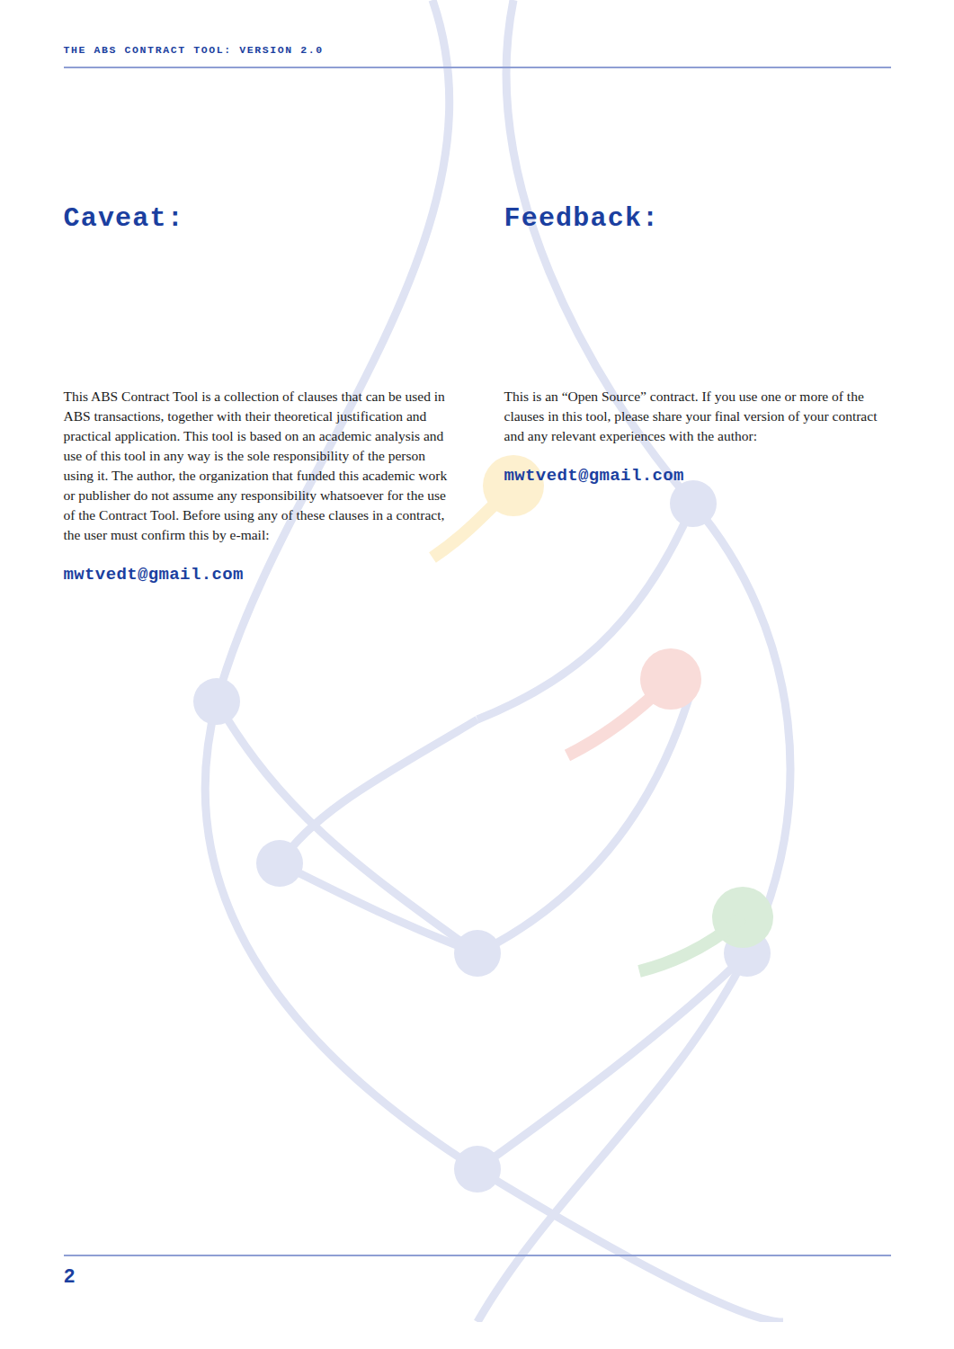The ABS Contract Tool: Version 2.0
Caveat:
This ABS Contract Tool is a collection of clauses that can be used in ABS transactions, together with their theoretical justification and practical application. This tool is based on an academic analysis and use of this tool in any way is the sole responsibility of the person using it. The author, the organization that funded this academic work or publisher do not assume any responsibility whatsoever for the use of the Contract Tool. Before using any of these clauses in a contract, the user must confirm this by e-mail:
mwtvedt@gmail.com
Feedback:
This is an “Open Source” contract. If you use one or more of the clauses in this tool, please share your final version of your contract and any relevant experiences with the author:
mwtvedt@gmail.com
2